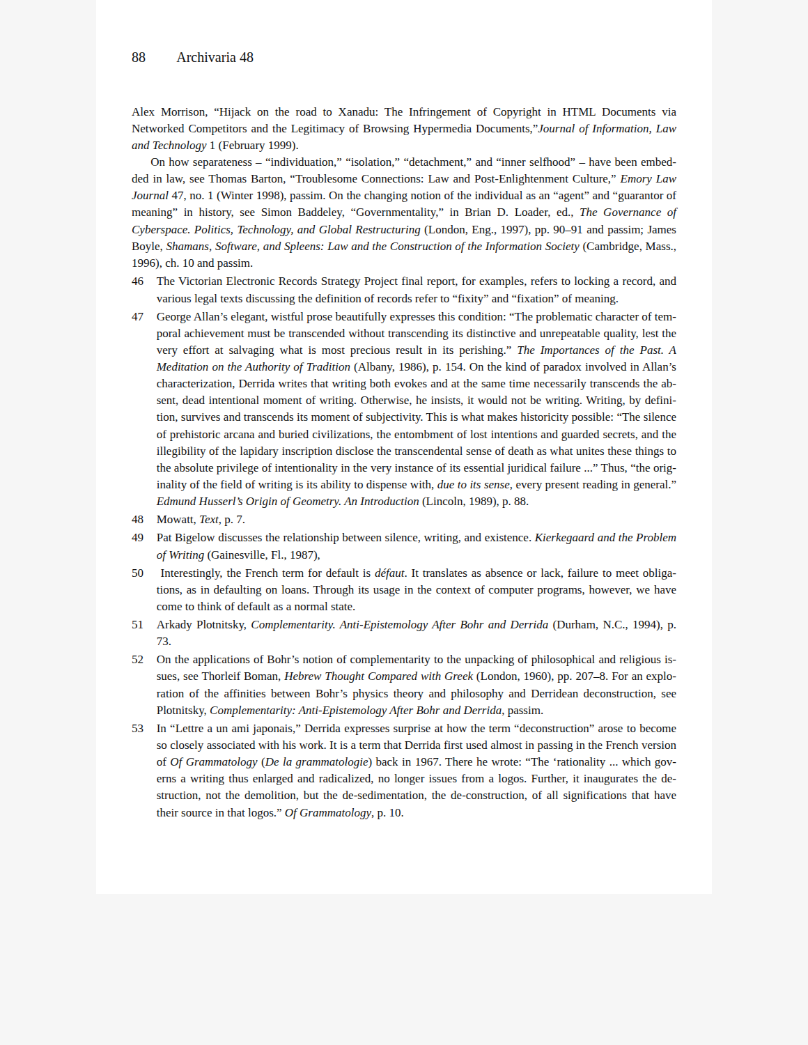88 Archivaria 48
Alex Morrison, “Hijack on the road to Xanadu: The Infringement of Copyright in HTML Documents via Networked Competitors and the Legitimacy of Browsing Hypermedia Documents,”Journal of Information, Law and Technology 1 (February 1999).
On how separateness – “individuation,” “isolation,” “detachment,” and “inner selfhood” – have been embedded in law, see Thomas Barton, “Troublesome Connections: Law and Post-Enlightenment Culture,” Emory Law Journal 47, no. 1 (Winter 1998), passim. On the changing notion of the individual as an “agent” and “guarantor of meaning” in history, see Simon Baddeley, “Governmentality,” in Brian D. Loader, ed., The Governance of Cyberspace. Politics, Technology, and Global Restructuring (London, Eng., 1997), pp. 90–91 and passim; James Boyle, Shamans, Software, and Spleens: Law and the Construction of the Information Society (Cambridge, Mass., 1996), ch. 10 and passim.
46 The Victorian Electronic Records Strategy Project final report, for examples, refers to locking a record, and various legal texts discussing the definition of records refer to “fixity” and “fixation” of meaning.
47 George Allan’s elegant, wistful prose beautifully expresses this condition: “The problematic character of temporal achievement must be transcended without transcending its distinctive and unrepeatable quality, lest the very effort at salvaging what is most precious result in its perishing.” The Importances of the Past. A Meditation on the Authority of Tradition (Albany, 1986), p. 154. On the kind of paradox involved in Allan’s characterization, Derrida writes that writing both evokes and at the same time necessarily transcends the absent, dead intentional moment of writing. Otherwise, he insists, it would not be writing. Writing, by definition, survives and transcends its moment of subjectivity. This is what makes historicity possible: “The silence of prehistoric arcana and buried civilizations, the entombment of lost intentions and guarded secrets, and the illegibility of the lapidary inscription disclose the transcendental sense of death as what unites these things to the absolute privilege of intentionality in the very instance of its essential juridical failure ...” Thus, “the originality of the field of writing is its ability to dispense with, due to its sense, every present reading in general.” Edmund Husserl’s Origin of Geometry. An Introduction (Lincoln, 1989), p. 88.
48 Mowatt, Text, p. 7.
49 Pat Bigelow discusses the relationship between silence, writing, and existence. Kierkegaard and the Problem of Writing (Gainesville, Fl., 1987),
50 Interestingly, the French term for default is défaut. It translates as absence or lack, failure to meet obligations, as in defaulting on loans. Through its usage in the context of computer programs, however, we have come to think of default as a normal state.
51 Arkady Plotnitsky, Complementarity. Anti-Epistemology After Bohr and Derrida (Durham, N.C., 1994), p. 73.
52 On the applications of Bohr’s notion of complementarity to the unpacking of philosophical and religious issues, see Thorleif Boman, Hebrew Thought Compared with Greek (London, 1960), pp. 207–8. For an exploration of the affinities between Bohr’s physics theory and philosophy and Derridean deconstruction, see Plotnitsky, Complementarity: Anti-Epistemology After Bohr and Derrida, passim.
53 In “Lettre a un ami japonais,” Derrida expresses surprise at how the term “deconstruction” arose to become so closely associated with his work. It is a term that Derrida first used almost in passing in the French version of Of Grammatology (De la grammatologie) back in 1967. There he wrote: “The ‘rationality ... which governs a writing thus enlarged and radicalized, no longer issues from a logos. Further, it inaugurates the destruction, not the demolition, but the de-sedimentation, the de-construction, of all significations that have their source in that logos.” Of Grammatology, p. 10.